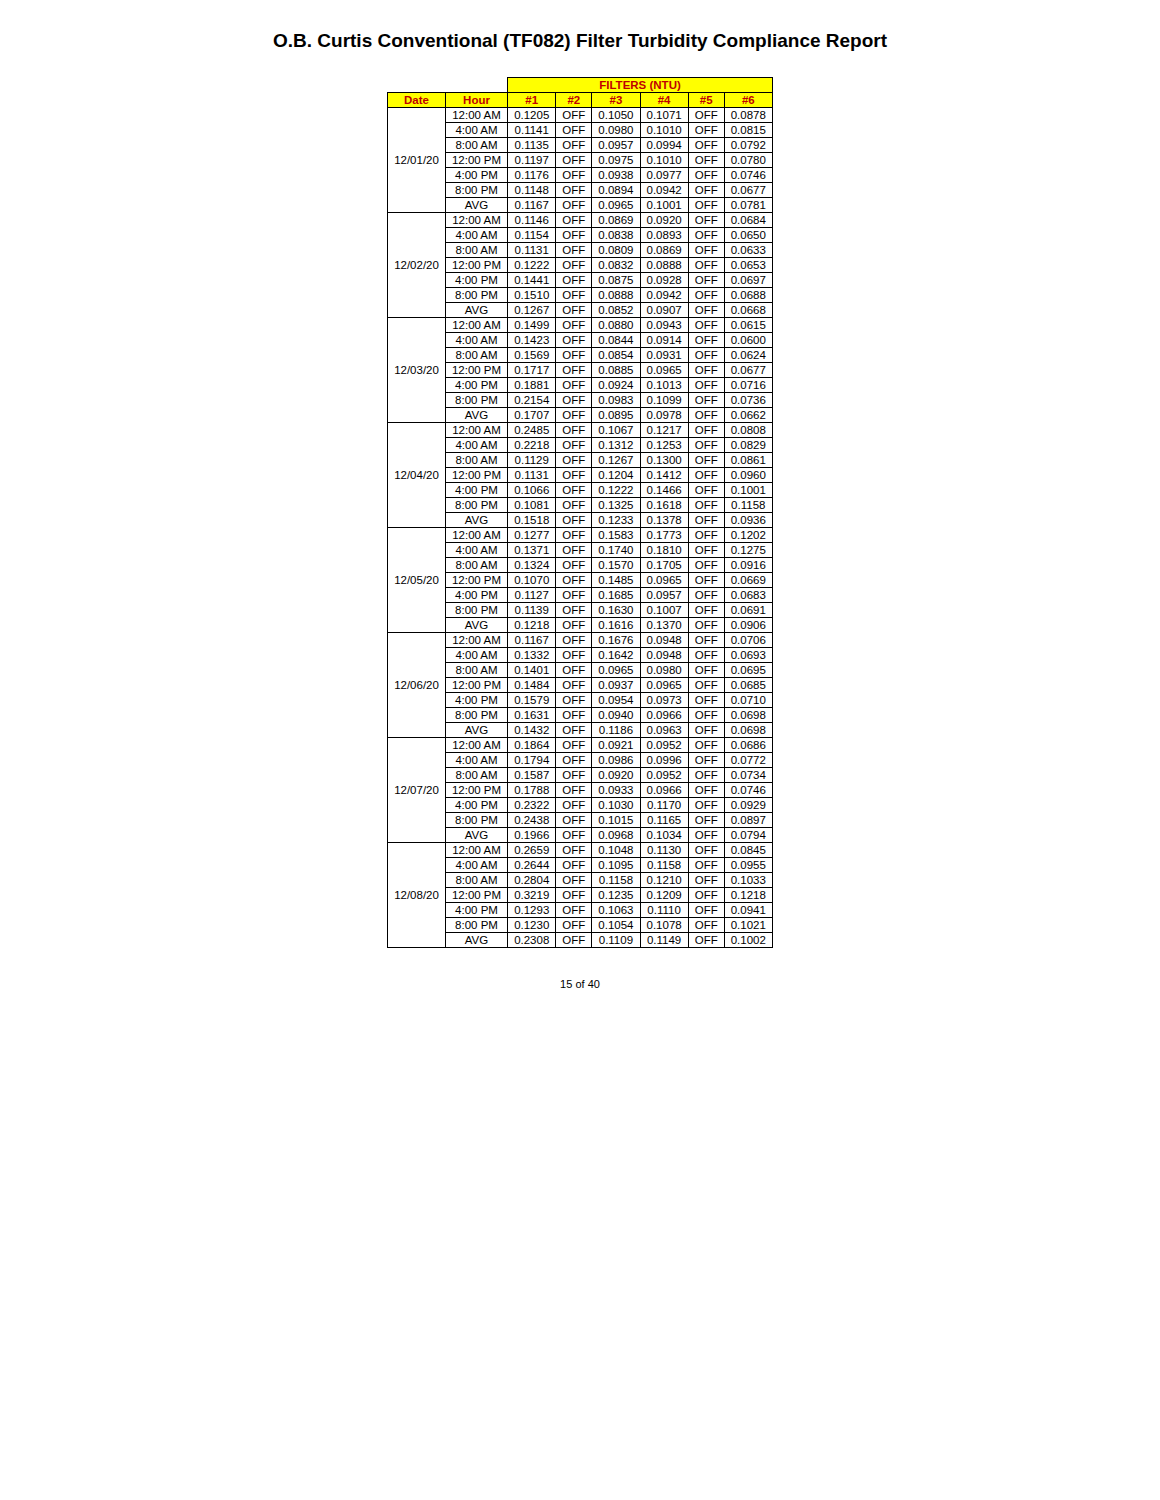O.B. Curtis Conventional (TF082) Filter Turbidity Compliance Report
| | | FILTERS (NTU) |
| Date | Hour | #1 | #2 | #3 | #4 | #5 | #6 |
| 12/01/20 | 12:00 AM | 0.1205 | OFF | 0.1050 | 0.1071 | OFF | 0.0878 |
| 4:00 AM | 0.1141 | OFF | 0.0980 | 0.1010 | OFF | 0.0815 |
| 8:00 AM | 0.1135 | OFF | 0.0957 | 0.0994 | OFF | 0.0792 |
| 12:00 PM | 0.1197 | OFF | 0.0975 | 0.1010 | OFF | 0.0780 |
| 4:00 PM | 0.1176 | OFF | 0.0938 | 0.0977 | OFF | 0.0746 |
| 8:00 PM | 0.1148 | OFF | 0.0894 | 0.0942 | OFF | 0.0677 |
| AVG | 0.1167 | OFF | 0.0965 | 0.1001 | OFF | 0.0781 |
| 12/02/20 | 12:00 AM | 0.1146 | OFF | 0.0869 | 0.0920 | OFF | 0.0684 |
| 4:00 AM | 0.1154 | OFF | 0.0838 | 0.0893 | OFF | 0.0650 |
| 8:00 AM | 0.1131 | OFF | 0.0809 | 0.0869 | OFF | 0.0633 |
| 12:00 PM | 0.1222 | OFF | 0.0832 | 0.0888 | OFF | 0.0653 |
| 4:00 PM | 0.1441 | OFF | 0.0875 | 0.0928 | OFF | 0.0697 |
| 8:00 PM | 0.1510 | OFF | 0.0888 | 0.0942 | OFF | 0.0688 |
| AVG | 0.1267 | OFF | 0.0852 | 0.0907 | OFF | 0.0668 |
| 12/03/20 | 12:00 AM | 0.1499 | OFF | 0.0880 | 0.0943 | OFF | 0.0615 |
| 4:00 AM | 0.1423 | OFF | 0.0844 | 0.0914 | OFF | 0.0600 |
| 8:00 AM | 0.1569 | OFF | 0.0854 | 0.0931 | OFF | 0.0624 |
| 12:00 PM | 0.1717 | OFF | 0.0885 | 0.0965 | OFF | 0.0677 |
| 4:00 PM | 0.1881 | OFF | 0.0924 | 0.1013 | OFF | 0.0716 |
| 8:00 PM | 0.2154 | OFF | 0.0983 | 0.1099 | OFF | 0.0736 |
| AVG | 0.1707 | OFF | 0.0895 | 0.0978 | OFF | 0.0662 |
| 12/04/20 | 12:00 AM | 0.2485 | OFF | 0.1067 | 0.1217 | OFF | 0.0808 |
| 4:00 AM | 0.2218 | OFF | 0.1312 | 0.1253 | OFF | 0.0829 |
| 8:00 AM | 0.1129 | OFF | 0.1267 | 0.1300 | OFF | 0.0861 |
| 12:00 PM | 0.1131 | OFF | 0.1204 | 0.1412 | OFF | 0.0960 |
| 4:00 PM | 0.1066 | OFF | 0.1222 | 0.1466 | OFF | 0.1001 |
| 8:00 PM | 0.1081 | OFF | 0.1325 | 0.1618 | OFF | 0.1158 |
| AVG | 0.1518 | OFF | 0.1233 | 0.1378 | OFF | 0.0936 |
| 12/05/20 | 12:00 AM | 0.1277 | OFF | 0.1583 | 0.1773 | OFF | 0.1202 |
| 4:00 AM | 0.1371 | OFF | 0.1740 | 0.1810 | OFF | 0.1275 |
| 8:00 AM | 0.1324 | OFF | 0.1570 | 0.1705 | OFF | 0.0916 |
| 12:00 PM | 0.1070 | OFF | 0.1485 | 0.0965 | OFF | 0.0669 |
| 4:00 PM | 0.1127 | OFF | 0.1685 | 0.0957 | OFF | 0.0683 |
| 8:00 PM | 0.1139 | OFF | 0.1630 | 0.1007 | OFF | 0.0691 |
| AVG | 0.1218 | OFF | 0.1616 | 0.1370 | OFF | 0.0906 |
| 12/06/20 | 12:00 AM | 0.1167 | OFF | 0.1676 | 0.0948 | OFF | 0.0706 |
| 4:00 AM | 0.1332 | OFF | 0.1642 | 0.0948 | OFF | 0.0693 |
| 8:00 AM | 0.1401 | OFF | 0.0965 | 0.0980 | OFF | 0.0695 |
| 12:00 PM | 0.1484 | OFF | 0.0937 | 0.0965 | OFF | 0.0685 |
| 4:00 PM | 0.1579 | OFF | 0.0954 | 0.0973 | OFF | 0.0710 |
| 8:00 PM | 0.1631 | OFF | 0.0940 | 0.0966 | OFF | 0.0698 |
| AVG | 0.1432 | OFF | 0.1186 | 0.0963 | OFF | 0.0698 |
| 12/07/20 | 12:00 AM | 0.1864 | OFF | 0.0921 | 0.0952 | OFF | 0.0686 |
| 4:00 AM | 0.1794 | OFF | 0.0986 | 0.0996 | OFF | 0.0772 |
| 8:00 AM | 0.1587 | OFF | 0.0920 | 0.0952 | OFF | 0.0734 |
| 12:00 PM | 0.1788 | OFF | 0.0933 | 0.0966 | OFF | 0.0746 |
| 4:00 PM | 0.2322 | OFF | 0.1030 | 0.1170 | OFF | 0.0929 |
| 8:00 PM | 0.2438 | OFF | 0.1015 | 0.1165 | OFF | 0.0897 |
| AVG | 0.1966 | OFF | 0.0968 | 0.1034 | OFF | 0.0794 |
| 12/08/20 | 12:00 AM | 0.2659 | OFF | 0.1048 | 0.1130 | OFF | 0.0845 |
| 4:00 AM | 0.2644 | OFF | 0.1095 | 0.1158 | OFF | 0.0955 |
| 8:00 AM | 0.2804 | OFF | 0.1158 | 0.1210 | OFF | 0.1033 |
| 12:00 PM | 0.3219 | OFF | 0.1235 | 0.1209 | OFF | 0.1218 |
| 4:00 PM | 0.1293 | OFF | 0.1063 | 0.1110 | OFF | 0.0941 |
| 8:00 PM | 0.1230 | OFF | 0.1054 | 0.1078 | OFF | 0.1021 |
| AVG | 0.2308 | OFF | 0.1109 | 0.1149 | OFF | 0.1002 |
15 of 40